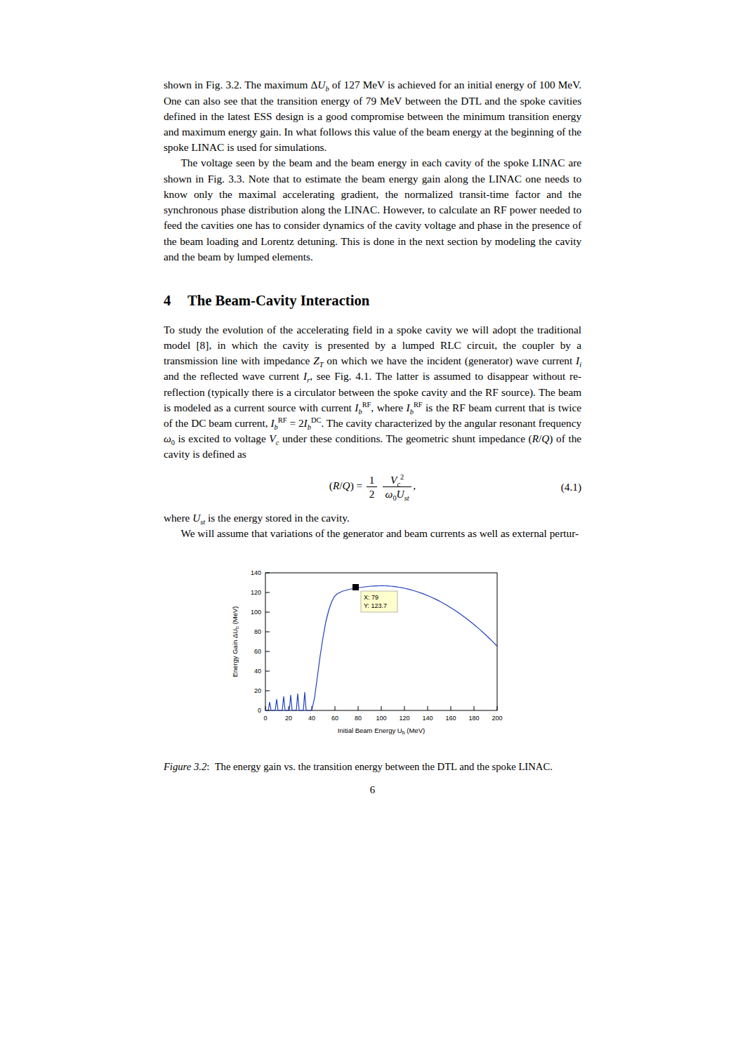shown in Fig. 3.2. The maximum ΔUb of 127 MeV is achieved for an initial energy of 100 MeV. One can also see that the transition energy of 79 MeV between the DTL and the spoke cavities defined in the latest ESS design is a good compromise between the minimum transition energy and maximum energy gain. In what follows this value of the beam energy at the beginning of the spoke LINAC is used for simulations.
The voltage seen by the beam and the beam energy in each cavity of the spoke LINAC are shown in Fig. 3.3. Note that to estimate the beam energy gain along the LINAC one needs to know only the maximal accelerating gradient, the normalized transit-time factor and the synchronous phase distribution along the LINAC. However, to calculate an RF power needed to feed the cavities one has to consider dynamics of the cavity voltage and phase in the presence of the beam loading and Lorentz detuning. This is done in the next section by modeling the cavity and the beam by lumped elements.
4 The Beam-Cavity Interaction
To study the evolution of the accelerating field in a spoke cavity we will adopt the traditional model [8], in which the cavity is presented by a lumped RLC circuit, the coupler by a transmission line with impedance ZT on which we have the incident (generator) wave current Ii and the reflected wave current Ir, see Fig. 4.1. The latter is assumed to disappear without re-reflection (typically there is a circulator between the spoke cavity and the RF source). The beam is modeled as a current source with current IbRF, where IbRF is the RF beam current that is twice of the DC beam current, IbRF = 2IbDC. The cavity characterized by the angular resonant frequency ω0 is excited to voltage Vc under these conditions. The geometric shunt impedance (R/Q) of the cavity is defined as
(R/Q) = 12 Vc2 ω0Ust, (4.1)
where Ust is the energy stored in the cavity.
We will assume that variations of the generator and beam currents as well as external pertur-
0 20 40 60 80 100 120 140 0 20 40 60 80 100 120 140 160 180 200 Initial Beam Energy Ub (MeV) Energy Gain ΔUb (MeV) X: 79 Y: 123.7
Figure 3.2: The energy gain vs. the transition energy between the DTL and the spoke LINAC.
6